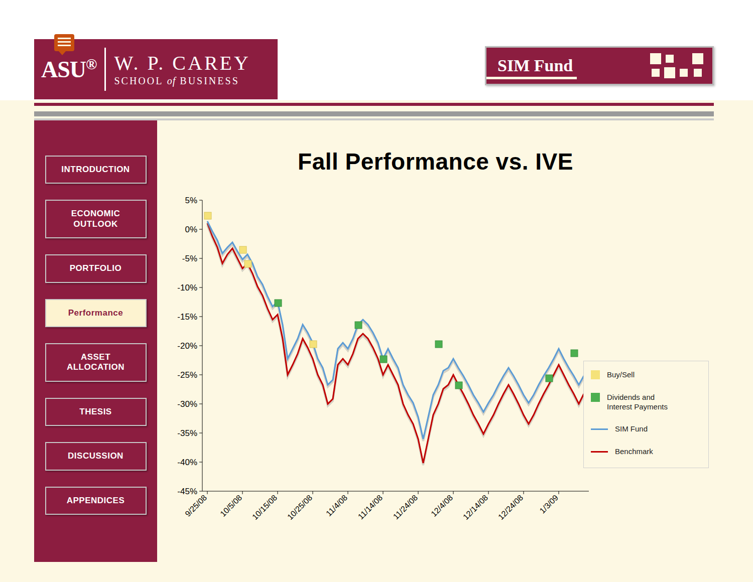ASU®
W. P. CAREY
SCHOOL of BUSINESS
SIM Fund
INTRODUCTION ECONOMIC
OUTLOOK PORTFOLIO Performance ASSET
ALLOCATION THESIS DISCUSSION APPENDICES
Fall Performance vs. IVE
5% 0% -5% -10% -15% -20% -25% -30% -35% -40% -45% 9/25/08 10/5/08 10/15/08 10/25/08 11/4/08 11/14/08 11/24/08 12/4/08 12/14/08 12/24/08 1/3/09
Buy/Sell
Dividends and
Interest Payments
SIM Fund
Benchmark